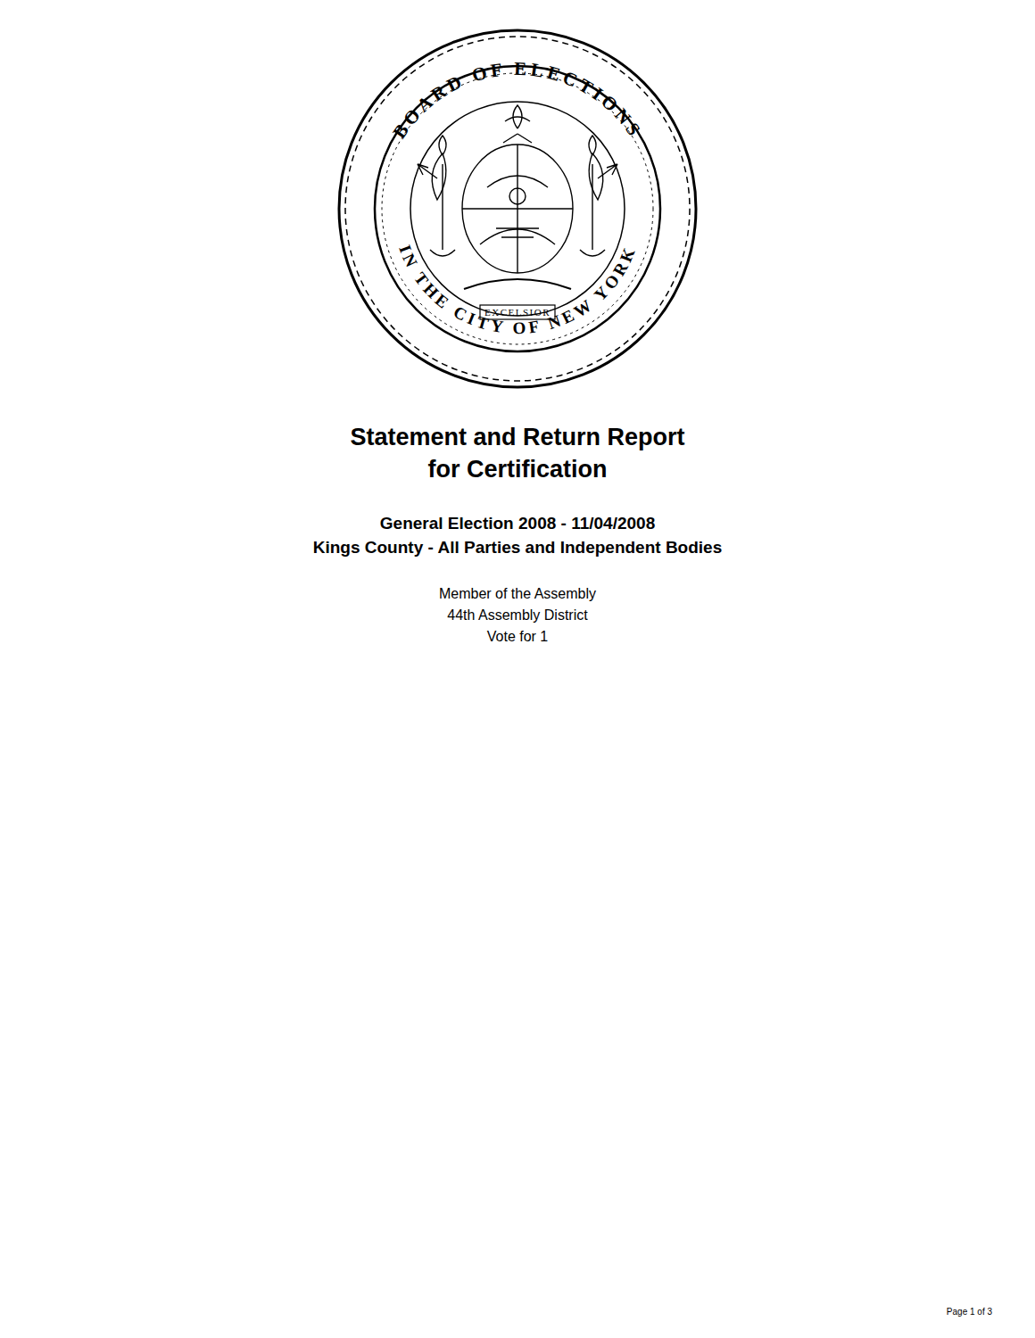BOARD OF ELECTIONS IN THE CITY OF NEW YORK EXCELSIOR
Statement and Return Report
for Certification
General Election 2008 - 11/04/2008
Kings County - All Parties and Independent Bodies
Member of the Assembly
44th Assembly District
Vote for 1
Page 1 of 3